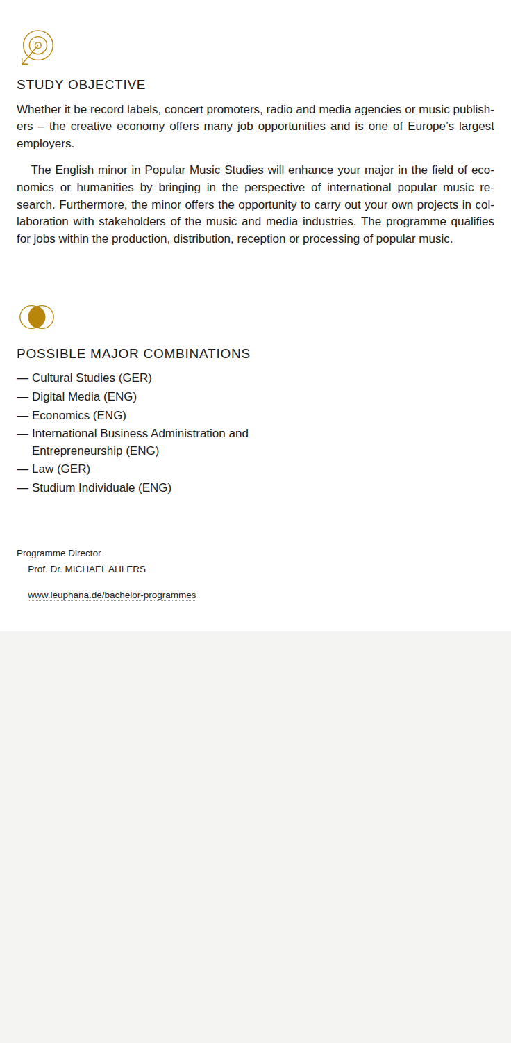Study objective
Whether it be record labels, concert promoters, radio and media agencies or music publishers – the creative economy offers many job opportunities and is one of Europe’s largest employers.
The English minor in Popular Music Studies will enhance your major in the field of economics or humanities by bringing in the perspective of international popular music research. Furthermore, the minor offers the opportunity to carry out your own projects in collaboration with stakeholders of the music and media industries. The programme qualifies for jobs within the production, distribution, reception or processing of popular music.
Possible major combinations
Cultural Studies (GER)
Digital Media (ENG)
Economics (ENG)
International Business Administration andEntrepreneurship (ENG)
Law (GER)
Studium Individuale (ENG)
Programme Director
Prof. Dr. MICHAEL AHLERS
www.leuphana.de/bachelor-programmes
2022/05 | printed on paper with EU Ecolabel RegNr. PT/011/002